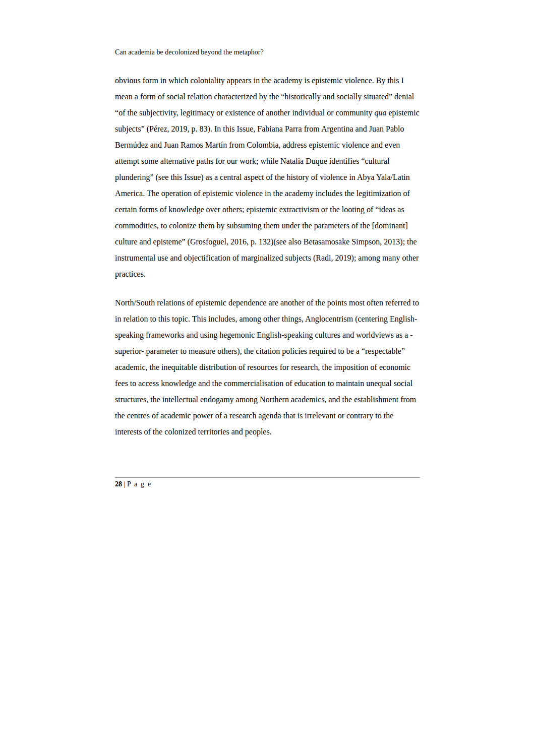Can academia be decolonized beyond the metaphor?
obvious form in which coloniality appears in the academy is epistemic violence. By this I mean a form of social relation characterized by the “historically and socially situated” denial “of the subjectivity, legitimacy or existence of another individual or community qua epistemic subjects” (Pérez, 2019, p. 83). In this Issue, Fabiana Parra from Argentina and Juan Pablo Bermúdez and Juan Ramos Martín from Colombia, address epistemic violence and even attempt some alternative paths for our work; while Natalia Duque identifies “cultural plundering” (see this Issue) as a central aspect of the history of violence in Abya Yala/Latin America. The operation of epistemic violence in the academy includes the legitimization of certain forms of knowledge over others; epistemic extractivism or the looting of “ideas as commodities, to colonize them by subsuming them under the parameters of the [dominant] culture and episteme” (Grosfoguel, 2016, p. 132)(see also Betasamosake Simpson, 2013); the instrumental use and objectification of marginalized subjects (Radi, 2019); among many other practices.
North/South relations of epistemic dependence are another of the points most often referred to in relation to this topic. This includes, among other things, Anglocentrism (centering English-speaking frameworks and using hegemonic English-speaking cultures and worldviews as a -superior- parameter to measure others), the citation policies required to be a “respectable” academic, the inequitable distribution of resources for research, the imposition of economic fees to access knowledge and the commercialisation of education to maintain unequal social structures, the intellectual endogamy among Northern academics, and the establishment from the centres of academic power of a research agenda that is irrelevant or contrary to the interests of the colonized territories and peoples.
28 | P a g e